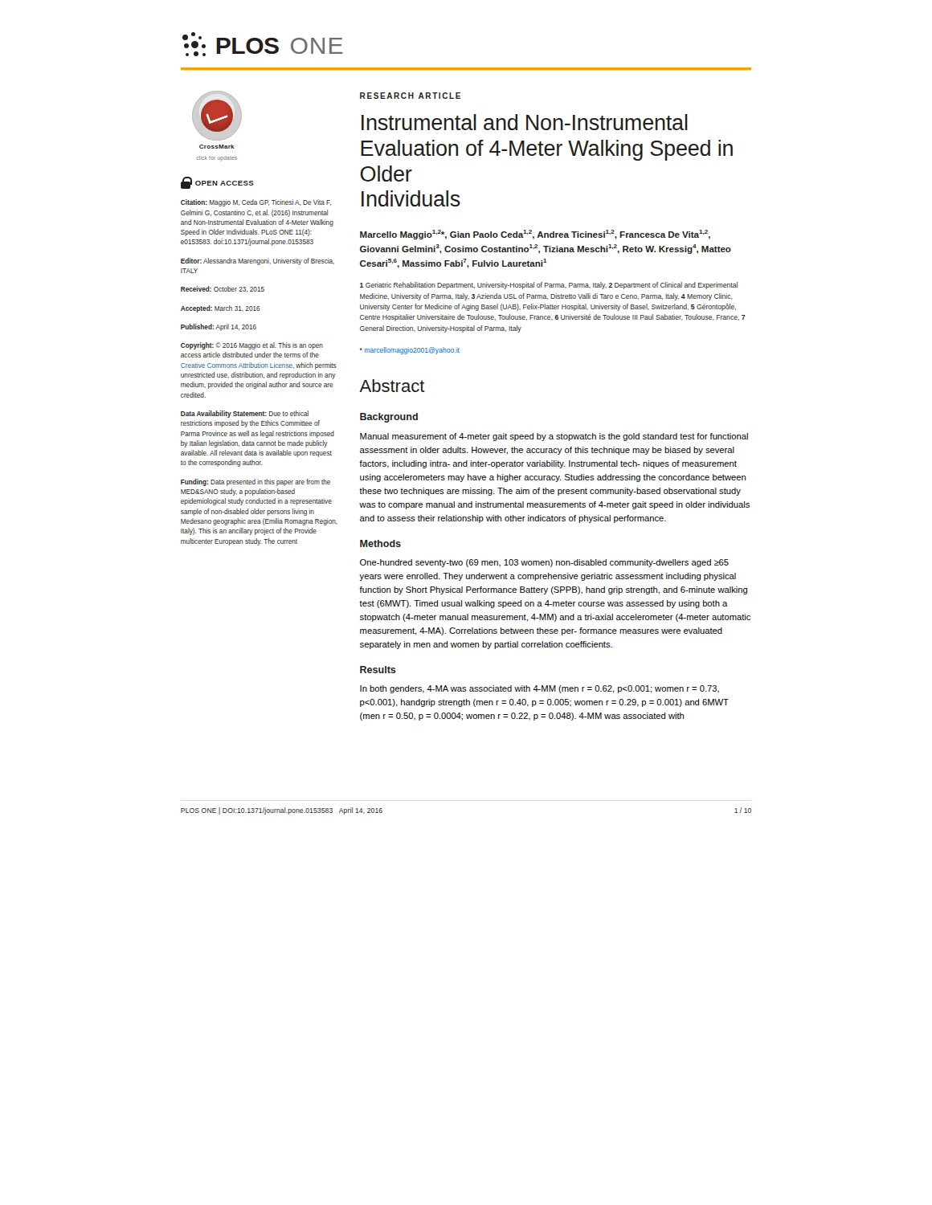PLOS
ONE
CrossMark
click for updates
OPEN ACCESS
Citation: Maggio M, Ceda GP, Ticinesi A, De Vita F, Gelmini G, Costantino C, et al. (2016) Instrumental and Non-Instrumental Evaluation of 4-Meter Walking Speed in Older Individuals. PLoS ONE 11(4): e0153583. doi:10.1371/journal.pone.0153583
Editor: Alessandra Marengoni, University of Brescia, ITALY
Received: October 23, 2015
Accepted: March 31, 2016
Published: April 14, 2016
Copyright: © 2016 Maggio et al. This is an open access article distributed under the terms of the Creative Commons Attribution License, which permits unrestricted use, distribution, and reproduction in any medium, provided the original author and source are credited.
Data Availability Statement: Due to ethical restrictions imposed by the Ethics Committee of Parma Province as well as legal restrictions imposed by Italian legislation, data cannot be made publicly available. All relevant data is available upon request to the corresponding author.
Funding: Data presented in this paper are from the MED&SANO study, a population-based epidemiological study conducted in a representative sample of non-disabled older persons living in Medesano geographic area (Emilia Romagna Region, Italy). This is an ancillary project of the Provide multicenter European study. The current
RESEARCH ARTICLE
Instrumental and Non-Instrumental
Evaluation of 4-Meter Walking Speed in Older
Individuals
Marcello Maggio1,2*, Gian Paolo Ceda1,2, Andrea Ticinesi1,2, Francesca De Vita1,2, Giovanni Gelmini3, Cosimo Costantino1,2, Tiziana Meschi1,2, Reto W. Kressig4, Matteo Cesari5,6, Massimo Fabi7, Fulvio Lauretani1
1 Geriatric Rehabilitation Department, University-Hospital of Parma, Parma, Italy, 2 Department of Clinical and Experimental Medicine, University of Parma, Italy, 3 Azienda USL of Parma, Distretto Valli di Taro e Ceno, Parma, Italy, 4 Memory Clinic, University Center for Medicine of Aging Basel (UAB), Felix-Platter Hospital, University of Basel, Switzerland, 5 Gérontopôle, Centre Hospitalier Universitaire de Toulouse, Toulouse, France, 6 Université de Toulouse III Paul Sabatier, Toulouse, France, 7 General Direction, University-Hospital of Parma, Italy
* marcellomaggio2001@yahoo.it
Abstract
Background
Manual measurement of 4-meter gait speed by a stopwatch is the gold standard test for functional assessment in older adults. However, the accuracy of this technique may be biased by several factors, including intra- and inter-operator variability. Instrumental tech- niques of measurement using accelerometers may have a higher accuracy. Studies addressing the concordance between these two techniques are missing. The aim of the present community-based observational study was to compare manual and instrumental measurements of 4-meter gait speed in older individuals and to assess their relationship with other indicators of physical performance.
Methods
One-hundred seventy-two (69 men, 103 women) non-disabled community-dwellers aged ≥65 years were enrolled. They underwent a comprehensive geriatric assessment including physical function by Short Physical Performance Battery (SPPB), hand grip strength, and 6-minute walking test (6MWT). Timed usual walking speed on a 4-meter course was assessed by using both a stopwatch (4-meter manual measurement, 4-MM) and a tri-axial accelerometer (4-meter automatic measurement, 4-MA). Correlations between these per- formance measures were evaluated separately in men and women by partial correlation coefficients.
Results
In both genders, 4-MA was associated with 4-MM (men r = 0.62, p<0.001; women r = 0.73, p<0.001), handgrip strength (men r = 0.40, p = 0.005; women r = 0.29, p = 0.001) and 6MWT (men r = 0.50, p = 0.0004; women r = 0.22, p = 0.048). 4-MM was associated with
PLOS ONE | DOI:10.1371/journal.pone.0153583 April 14, 2016
1 / 10